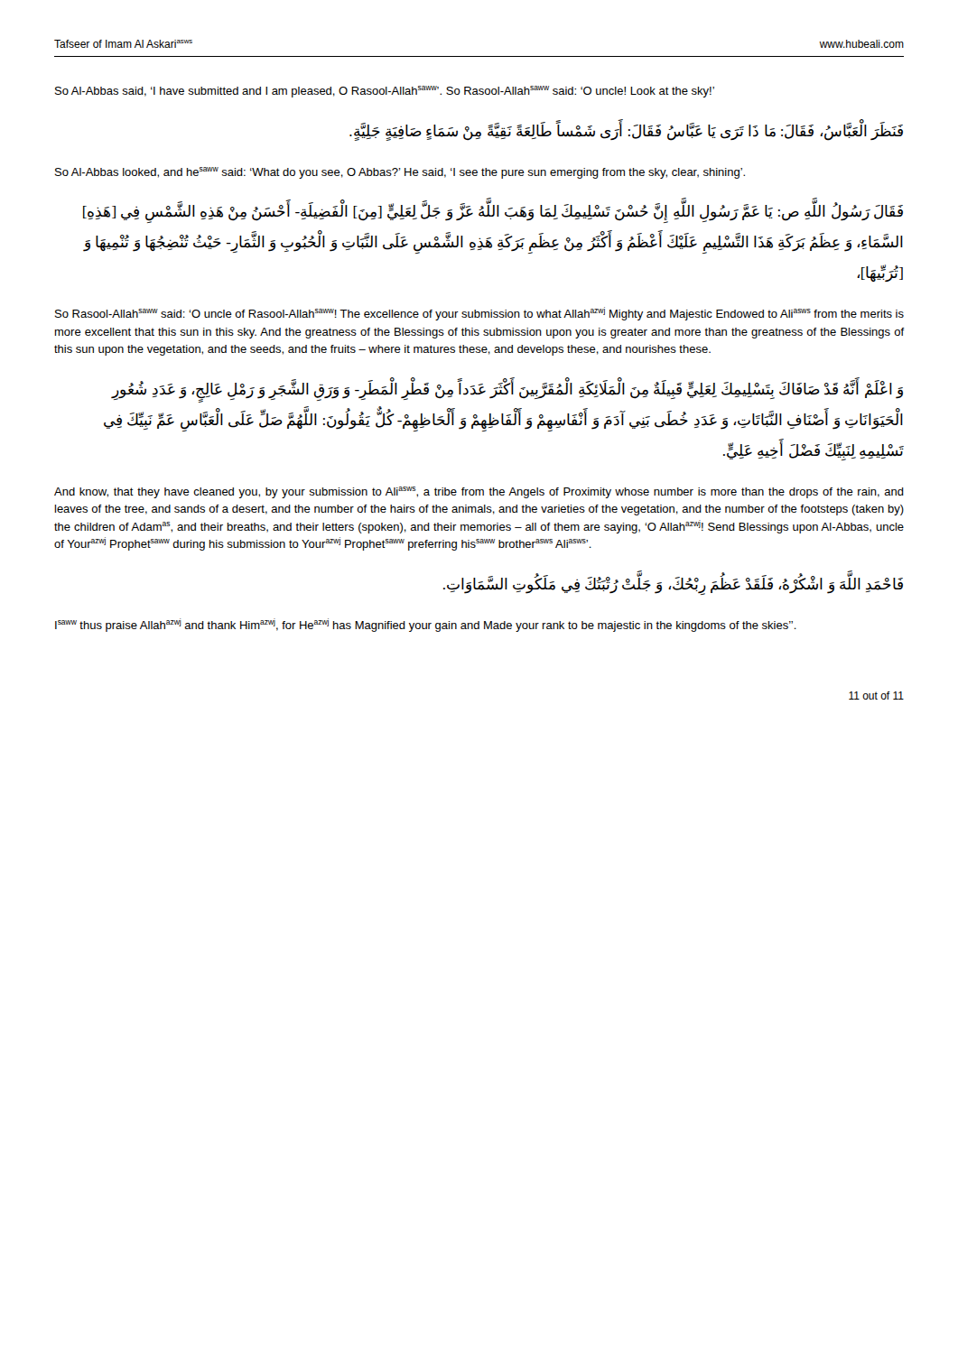Tafseer of Imam Al Askariasws
www.hubeali.com
So Al-Abbas said, ‘I have submitted and I am pleased, O Rasool-Allahsaww’. So Rasool-Allahsaww said: ‘O uncle! Look at the sky!’
فَنَظَرَ الْعَبَّاسُ، فَقَالَ: مَا ذَا تَرَى يَا عَبَّاسُ فَقَالَ: أَرَى شَمْساً طَالِعَةً نَقِيَّةً مِنْ سَمَاءٍ صَافِيَةٍ جَلِيَّةٍ.
So Al-Abbas looked, and hesaww said: ‘What do you see, O Abbas?’ He said, ‘I see the pure sun emerging from the sky, clear, shining’.
فَقَالَ رَسُولُ اللَّهِ ص: يَا عَمَّ رَسُولِ اللَّهِ إِنَّ حُسْنَ تَسْلِيمِكَ لِمَا وَهَبَ اللَّهُ عَزَّ وَ جَلَّ لِعَلِيٍّ [مِنَ] الْفَضِيلَةِ- أَحْسَنُ مِنْ هَذِهِ الشَّمْسِ فِي [هَذِهِ] السَّمَاءِ، وَ عِظَمُ بَرَكَةِ هَذَا التَّسْلِيمِ عَلَيْكَ أَعْظَمُ وَ أَكْثَرُ مِنْ عِظَمِ بَرَكَةِ هَذِهِ الشَّمْسِ عَلَى النَّبَاتِ وَ الْحُبُوبِ وَ الثَّمَارِ- حَيْثُ تُنْضِجُهَا وَ تُنْمِيهَا وَ [تُرَبِّيهَا]،
So Rasool-Allahsaww said: ‘O uncle of Rasool-Allahsaww! The excellence of your submission to what Allahazwj Mighty and Majestic Endowed to Aliasws from the merits is more excellent that this sun in this sky. And the greatness of the Blessings of this submission upon you is greater and more than the greatness of the Blessings of this sun upon the vegetation, and the seeds, and the fruits – where it matures these, and develops these, and nourishes these.
وَ اعْلَمْ أَنَّهُ قَدْ صَافَاكَ بِتَسْلِيمِكَ لِعَلِيٍّ قَبِيلَةٌ مِنَ الْمَلَائِكَةِ الْمُقَرَّبِينَ أَكْثَرَ عَدَداً مِنْ قَطْرِ الْمَطَرِ- وَ وَرَقِ الشَّجَرِ وَ رَمْلِ عَالِجٍ، وَ عَدَدِ شُعُورِ الْحَيَوَانَاتِ وَ أَصْنَافِ النَّبَاتَاتِ، وَ عَدَدِ خُطَى بَنِي آدَمَ وَ أَنْفَاسِهِمْ وَ أَلْفَاظِهِمْ وَ أَلْحَاظِهِمْ- كُلٌّ يَقُولُونَ: اللَّهُمَّ صَلِّ عَلَى الْعَبَّاسِ عَمِّ نَبِيِّكَ فِي تَسْلِيمِهِ لِنَبِيِّكَ فَضْلَ أَخِيهِ عَلِيٍّ.
And know, that they have cleaned you, by your submission to Aliasws, a tribe from the Angels of Proximity whose number is more than the drops of the rain, and leaves of the tree, and sands of a desert, and the number of the hairs of the animals, and the varieties of the vegetation, and the number of the footsteps (taken by) the children of Adamas, and their breaths, and their letters (spoken), and their memories – all of them are saying, ‘O Allahazwj! Send Blessings upon Al-Abbas, uncle of Yourazwj Prophetsaww during his submission to Yourazwj Prophetsaww preferring hissaww brotherasws Aliasws’.
فَاحْمَدِ اللَّهَ وَ اشْكُرْهُ، فَلَقَدْ عَظُمَ رِبْحُكَ، وَ جَلَّتْ رُتْبَتُكَ فِي مَلَكُوتِ السَّمَاوَاتِ.
Isaww thus praise Allahazwj and thank Himazwj, for Heazwj has Magnified your gain and Made your rank to be majestic in the kingdoms of the skies’’.
11 out of 11